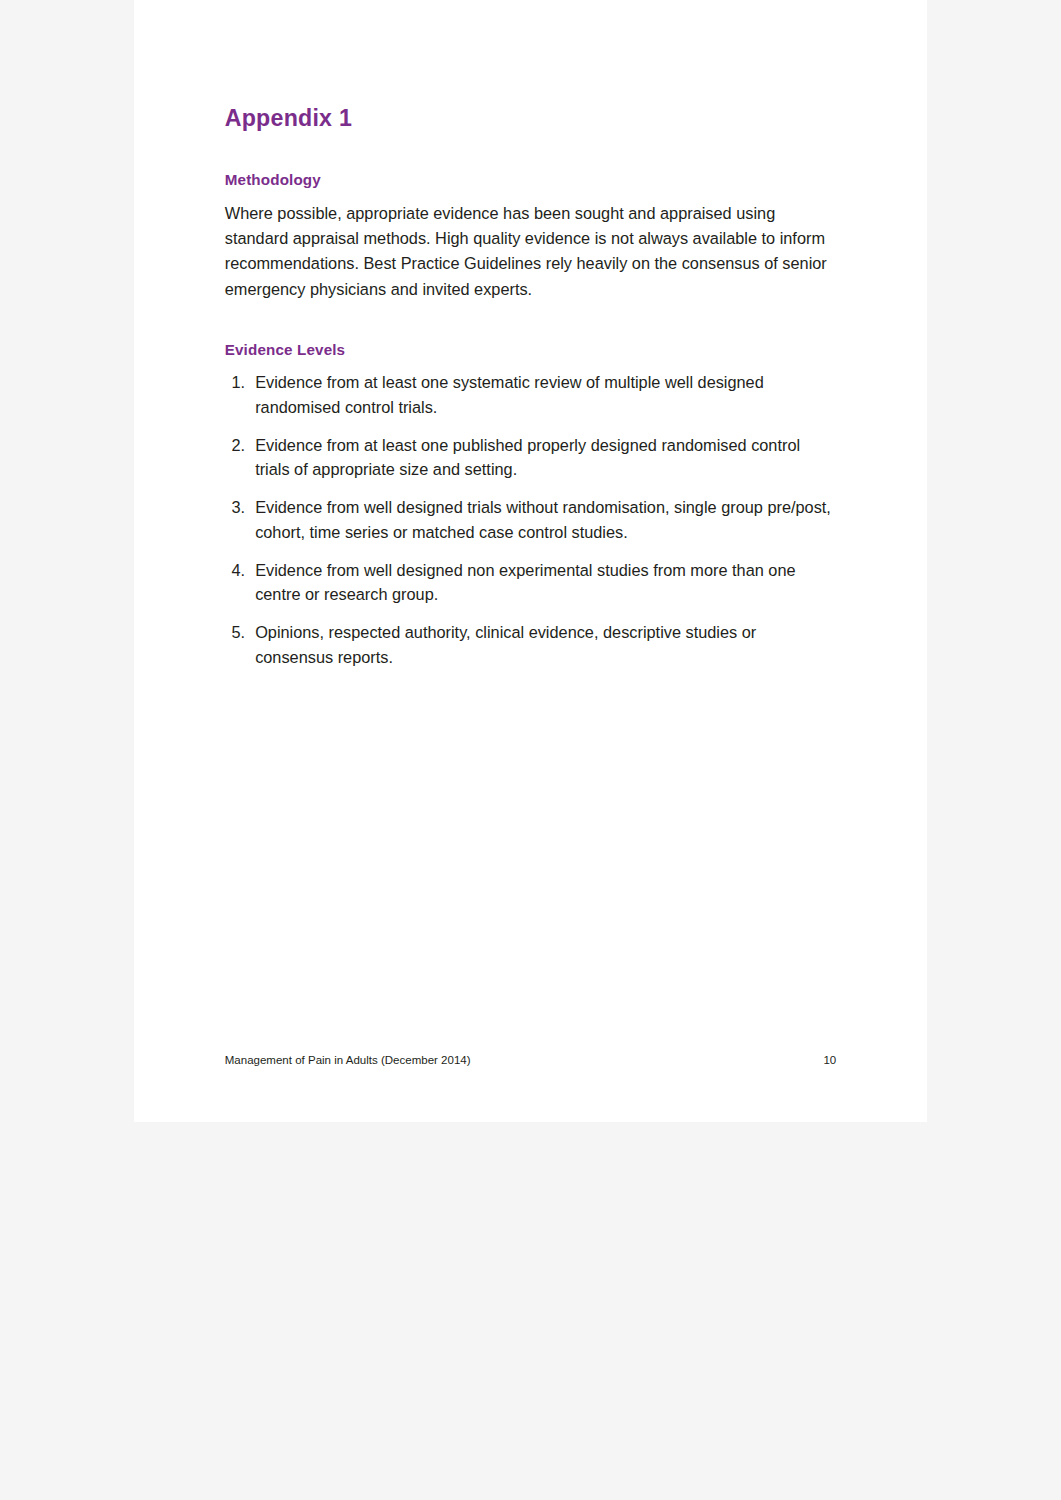Appendix 1
Methodology
Where possible, appropriate evidence has been sought and appraised using standard appraisal methods. High quality evidence is not always available to inform recommendations. Best Practice Guidelines rely heavily on the consensus of senior emergency physicians and invited experts.
Evidence Levels
Evidence from at least one systematic review of multiple well designed randomised control trials.
Evidence from at least one published properly designed randomised control trials of appropriate size and setting.
Evidence from well designed trials without randomisation, single group pre/post, cohort, time series or matched case control studies.
Evidence from well designed non experimental studies from more than one centre or research group.
Opinions, respected authority, clinical evidence, descriptive studies or consensus reports.
Management of Pain in Adults (December 2014) 10